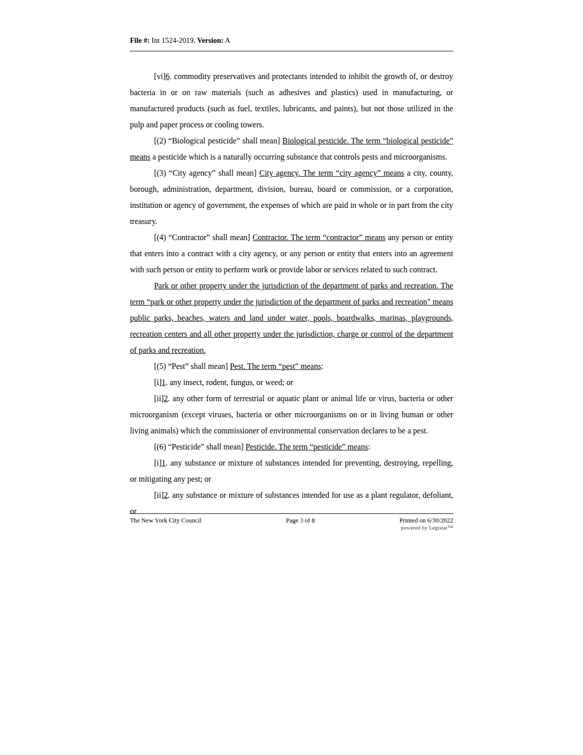File #: Int 1524-2019, Version: A
[vi]6. commodity preservatives and protectants intended to inhibit the growth of, or destroy bacteria in or on raw materials (such as adhesives and plastics) used in manufacturing, or manufactured products (such as fuel, textiles, lubricants, and paints), but not those utilized in the pulp and paper process or cooling towers.
[(2) “Biological pesticide” shall mean] Biological pesticide. The term “biological pesticide” means a pesticide which is a naturally occurring substance that controls pests and microorganisms.
[(3) “City agency” shall mean] City agency. The term “city agency” means a city, county, borough, administration, department, division, bureau, board or commission, or a corporation, institution or agency of government, the expenses of which are paid in whole or in part from the city treasury.
[(4) “Contractor” shall mean] Contractor. The term “contractor” means any person or entity that enters into a contract with a city agency, or any person or entity that enters into an agreement with such person or entity to perform work or provide labor or services related to such contract.
Park or other property under the jurisdiction of the department of parks and recreation. The term “park or other property under the jurisdiction of the department of parks and recreation" means public parks, beaches, waters and land under water, pools, boardwalks, marinas, playgrounds, recreation centers and all other property under the jurisdiction, charge or control of the department of parks and recreation.
[(5) “Pest” shall mean] Pest. The term “pest” means:
[i]1. any insect, rodent, fungus, or weed; or
[ii]2. any other form of terrestrial or aquatic plant or animal life or virus, bacteria or other microorganism (except viruses, bacteria or other microorganisms on or in living human or other living animals) which the commissioner of environmental conservation declares to be a pest.
[(6) “Pesticide” shall mean] Pesticide. The term “pesticide” means:
[i]1. any substance or mixture of substances intended for preventing, destroying, repelling, or mitigating any pest; or
[ii]2. any substance or mixture of substances intended for use as a plant regulator, defoliant, or
The New York City Council
Page 3 of 8
Printed on 6/30/2022 powered by Legistar™